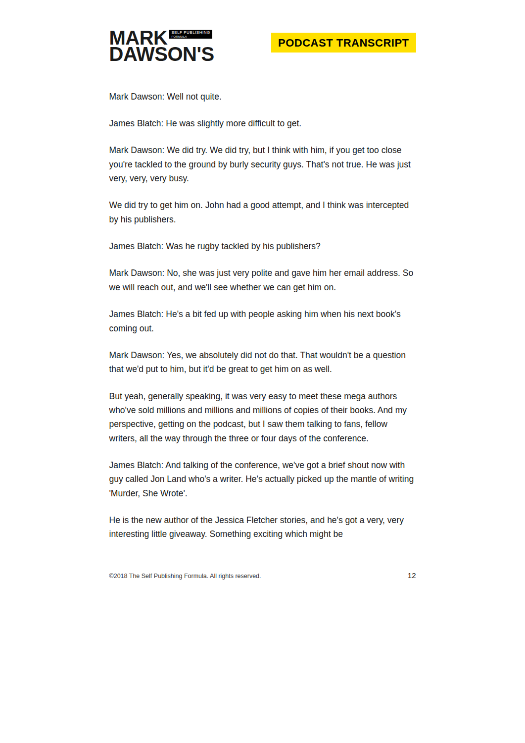MarkSelf PublishingFORMULA Dawson's
Podcast Transcript
Mark Dawson: Well not quite.
James Blatch: He was slightly more difficult to get.
Mark Dawson: We did try. We did try, but I think with him, if you get too close you're tackled to the ground by burly security guys. That's not true. He was just very, very, very busy.
We did try to get him on. John had a good attempt, and I think was intercepted by his publishers.
James Blatch: Was he rugby tackled by his publishers?
Mark Dawson: No, she was just very polite and gave him her email address. So we will reach out, and we'll see whether we can get him on.
James Blatch: He's a bit fed up with people asking him when his next book's coming out.
Mark Dawson: Yes, we absolutely did not do that. That wouldn't be a question that we'd put to him, but it'd be great to get him on as well.
But yeah, generally speaking, it was very easy to meet these mega authors who've sold millions and millions and millions of copies of their books. And my perspective, getting on the podcast, but I saw them talking to fans, fellow writers, all the way through the three or four days of the conference.
James Blatch: And talking of the conference, we've got a brief shout now with guy called Jon Land who's a writer. He's actually picked up the mantle of writing 'Murder, She Wrote'.
He is the new author of the Jessica Fletcher stories, and he's got a very, very interesting little giveaway. Something exciting which might be
©2018 The Self Publishing Formula. All rights reserved. 12